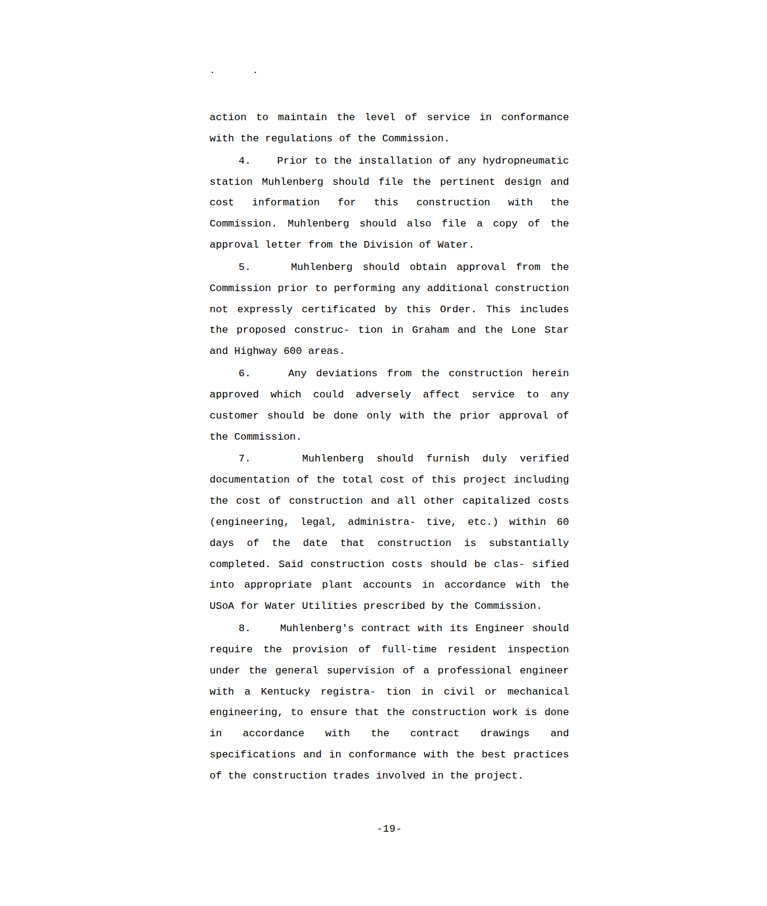. .
action to maintain the level of service in conformance with the regulations of the Commission.
4. Prior to the installation of any hydropneumatic station Muhlenberg should file the pertinent design and cost information for this construction with the Commission. Muhlenberg should also file a copy of the approval letter from the Division of Water.
5. Muhlenberg should obtain approval from the Commission prior to performing any additional construction not expressly certificated by this Order. This includes the proposed construc- tion in Graham and the Lone Star and Highway 600 areas.
6. Any deviations from the construction herein approved which could adversely affect service to any customer should be done only with the prior approval of the Commission.
7. Muhlenberg should furnish duly verified documentation of the total cost of this project including the cost of construction and all other capitalized costs (engineering, legal, administra- tive, etc.) within 60 days of the date that construction is substantially completed. Said construction costs should be clas- sified into appropriate plant accounts in accordance with the USoA for Water Utilities prescribed by the Commission.
8. Muhlenberg's contract with its Engineer should require the provision of full-time resident inspection under the general supervision of a professional engineer with a Kentucky registra- tion in civil or mechanical engineering, to ensure that the construction work is done in accordance with the contract drawings and specifications and in conformance with the best practices of the construction trades involved in the project.
-19-